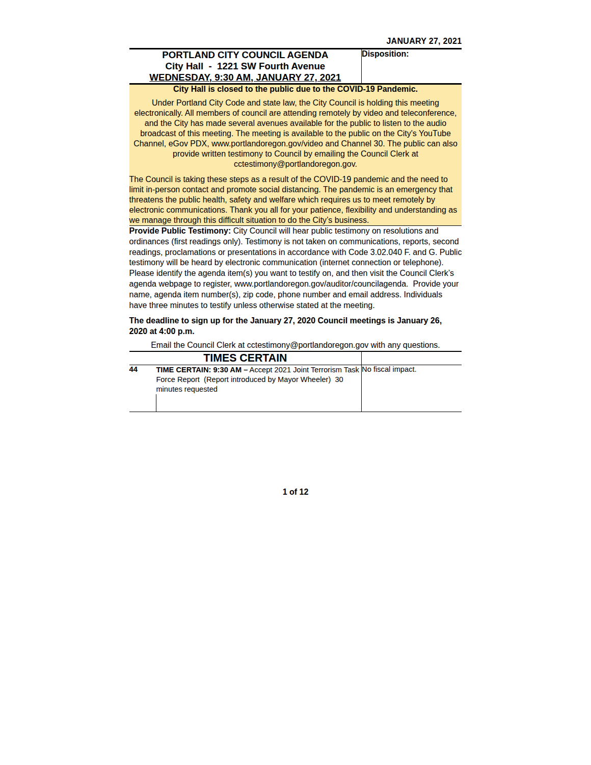JANUARY 27, 2021
| PORTLAND CITY COUNCIL AGENDA City Hall - 1221 SW Fourth Avenue WEDNESDAY, 9:30 AM, JANUARY 27, 2021 | Disposition: |
| City Hall is closed to the public due to the COVID-19 Pandemic. Under Portland City Code and state law, the City Council is holding this meeting electronically. All members of council are attending remotely by video and teleconference, and the City has made several avenues available for the public to listen to the audio broadcast of this meeting. The meeting is available to the public on the City's YouTube Channel, eGov PDX, www.portlandoregon.gov/video and Channel 30. The public can also provide written testimony to Council by emailing the Council Clerk at cctestimony@portlandoregon.gov. The Council is taking these steps as a result of the COVID-19 pandemic and the need to limit in-person contact and promote social distancing. The pandemic is an emergency that threatens the public health, safety and welfare which requires us to meet remotely by electronic communications. Thank you all for your patience, flexibility and understanding as we manage through this difficult situation to do the City’s business. |
| Provide Public Testimony: City Council will hear public testimony on resolutions and ordinances (first readings only). Testimony is not taken on communications, reports, second readings, proclamations or presentations in accordance with Code 3.02.040 F. and G. Public testimony will be heard by electronic communication (internet connection or telephone). Please identify the agenda item(s) you want to testify on, and then visit the Council Clerk’s agenda webpage to register, www.portlandoregon.gov/auditor/councilagenda. Provide your name, agenda item number(s), zip code, phone number and email address. Individuals have three minutes to testify unless otherwise stated at the meeting. The deadline to sign up for the January 27, 2020 Council meetings is January 26, 2020 at 4:00 p.m. Email the Council Clerk at cctestimony@portlandoregon.gov with any questions. |
| TIMES CERTAIN | |
| 44 | TIME CERTAIN: 9:30 AM – Accept 2021 Joint Terrorism Task Force Report (Report introduced by Mayor Wheeler) 30 minutes requested | No fiscal impact. |
1 of 12